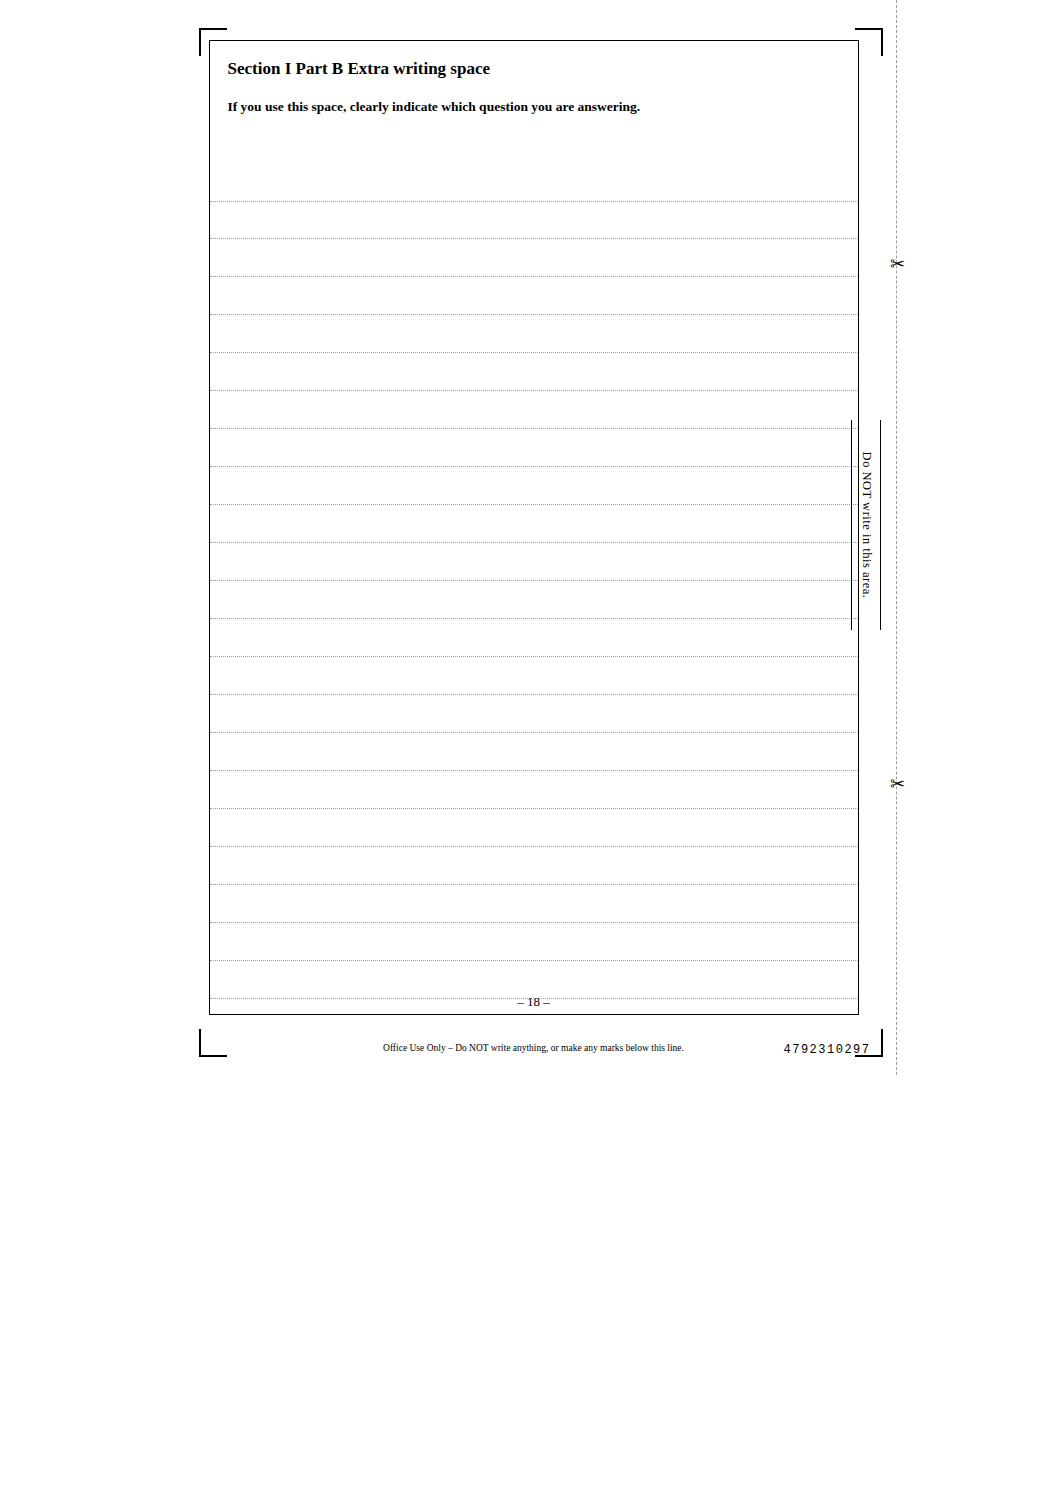Section I Part B Extra writing space
If you use this space, clearly indicate which question you are answering.
– 18 –
✂
✂
Do NOT write in this area.
Office Use Only – Do NOT write anything, or make any marks below this line.
4792310297